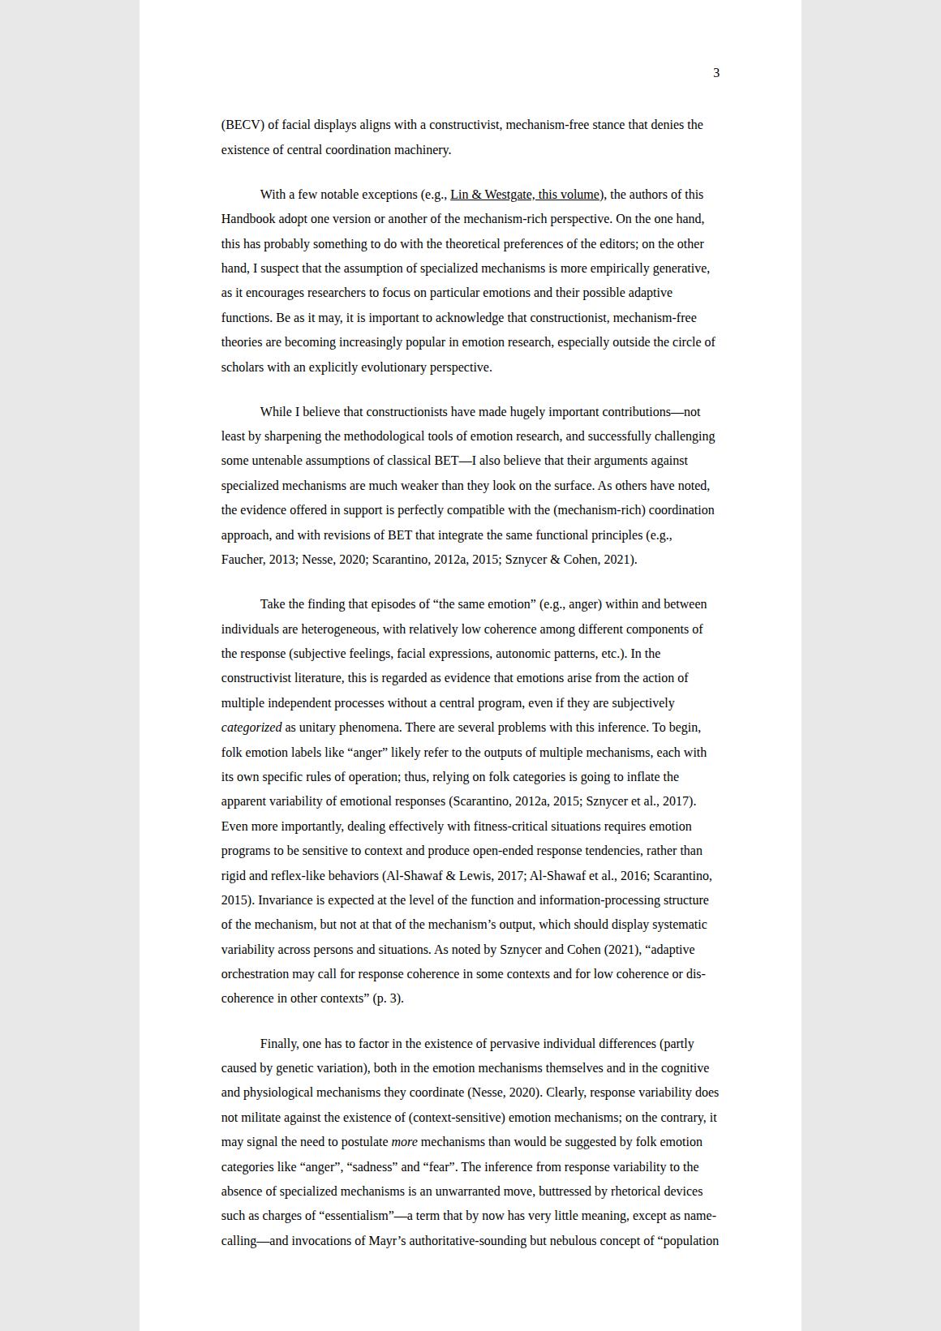3
(BECV) of facial displays aligns with a constructivist, mechanism-free stance that denies the existence of central coordination machinery.
With a few notable exceptions (e.g., Lin & Westgate, this volume), the authors of this Handbook adopt one version or another of the mechanism-rich perspective. On the one hand, this has probably something to do with the theoretical preferences of the editors; on the other hand, I suspect that the assumption of specialized mechanisms is more empirically generative, as it encourages researchers to focus on particular emotions and their possible adaptive functions. Be as it may, it is important to acknowledge that constructionist, mechanism-free theories are becoming increasingly popular in emotion research, especially outside the circle of scholars with an explicitly evolutionary perspective.
While I believe that constructionists have made hugely important contributions—not least by sharpening the methodological tools of emotion research, and successfully challenging some untenable assumptions of classical BET—I also believe that their arguments against specialized mechanisms are much weaker than they look on the surface. As others have noted, the evidence offered in support is perfectly compatible with the (mechanism-rich) coordination approach, and with revisions of BET that integrate the same functional principles (e.g., Faucher, 2013; Nesse, 2020; Scarantino, 2012a, 2015; Sznycer & Cohen, 2021).
Take the finding that episodes of “the same emotion” (e.g., anger) within and between individuals are heterogeneous, with relatively low coherence among different components of the response (subjective feelings, facial expressions, autonomic patterns, etc.). In the constructivist literature, this is regarded as evidence that emotions arise from the action of multiple independent processes without a central program, even if they are subjectively categorized as unitary phenomena. There are several problems with this inference. To begin, folk emotion labels like “anger” likely refer to the outputs of multiple mechanisms, each with its own specific rules of operation; thus, relying on folk categories is going to inflate the apparent variability of emotional responses (Scarantino, 2012a, 2015; Sznycer et al., 2017). Even more importantly, dealing effectively with fitness-critical situations requires emotion programs to be sensitive to context and produce open-ended response tendencies, rather than rigid and reflex-like behaviors (Al-Shawaf & Lewis, 2017; Al-Shawaf et al., 2016; Scarantino, 2015). Invariance is expected at the level of the function and information-processing structure of the mechanism, but not at that of the mechanism’s output, which should display systematic variability across persons and situations. As noted by Sznycer and Cohen (2021), “adaptive orchestration may call for response coherence in some contexts and for low coherence or dis-coherence in other contexts” (p. 3).
Finally, one has to factor in the existence of pervasive individual differences (partly caused by genetic variation), both in the emotion mechanisms themselves and in the cognitive and physiological mechanisms they coordinate (Nesse, 2020). Clearly, response variability does not militate against the existence of (context-sensitive) emotion mechanisms; on the contrary, it may signal the need to postulate more mechanisms than would be suggested by folk emotion categories like “anger”, “sadness” and “fear”. The inference from response variability to the absence of specialized mechanisms is an unwarranted move, buttressed by rhetorical devices such as charges of “essentialism”—a term that by now has very little meaning, except as name-calling—and invocations of Mayr’s authoritative-sounding but nebulous concept of “population